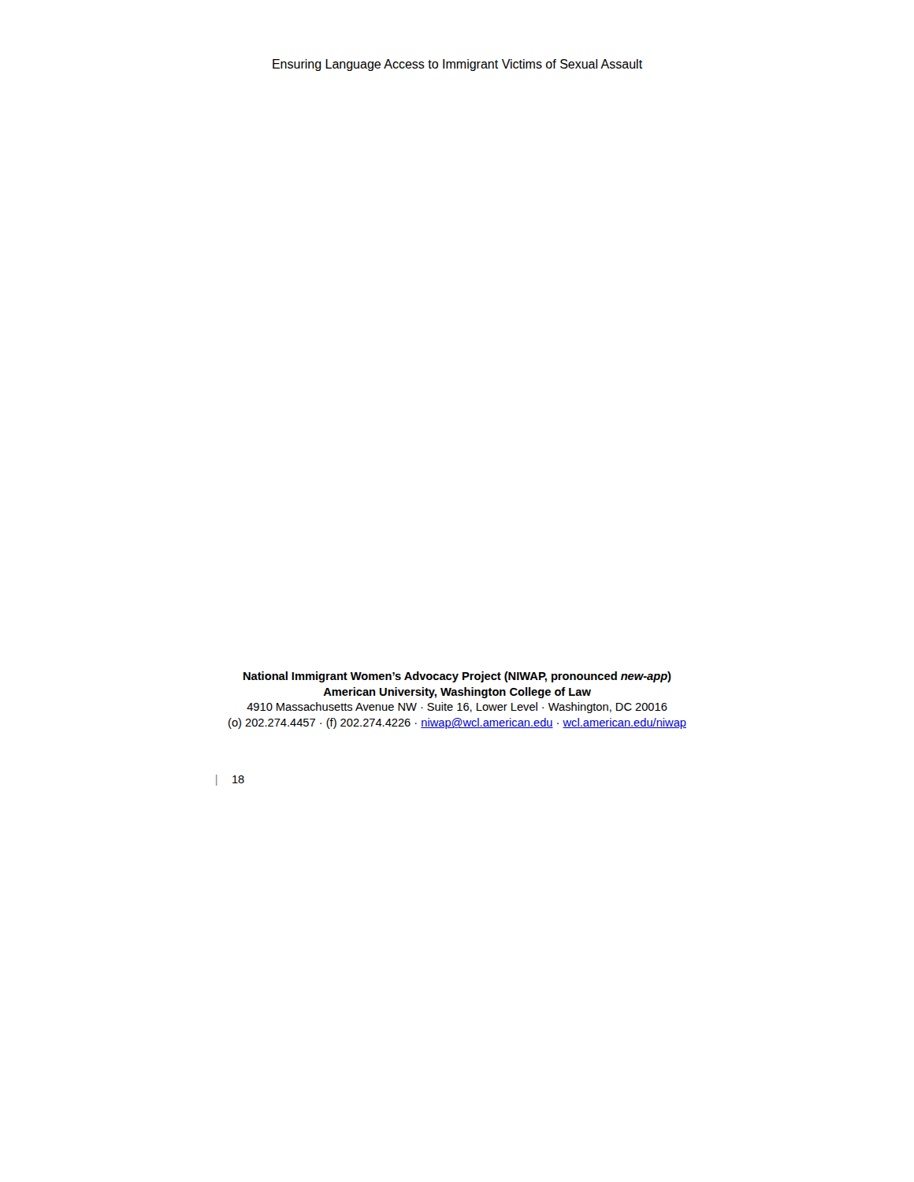Ensuring Language Access to Immigrant Victims of Sexual Assault
National Immigrant Women’s Advocacy Project (NIWAP, pronounced new-app)
American University, Washington College of Law
4910 Massachusetts Avenue NW · Suite 16, Lower Level · Washington, DC 20016
(o) 202.274.4457 · (f) 202.274.4226 · niwap@wcl.american.edu · wcl.american.edu/niwap
|18